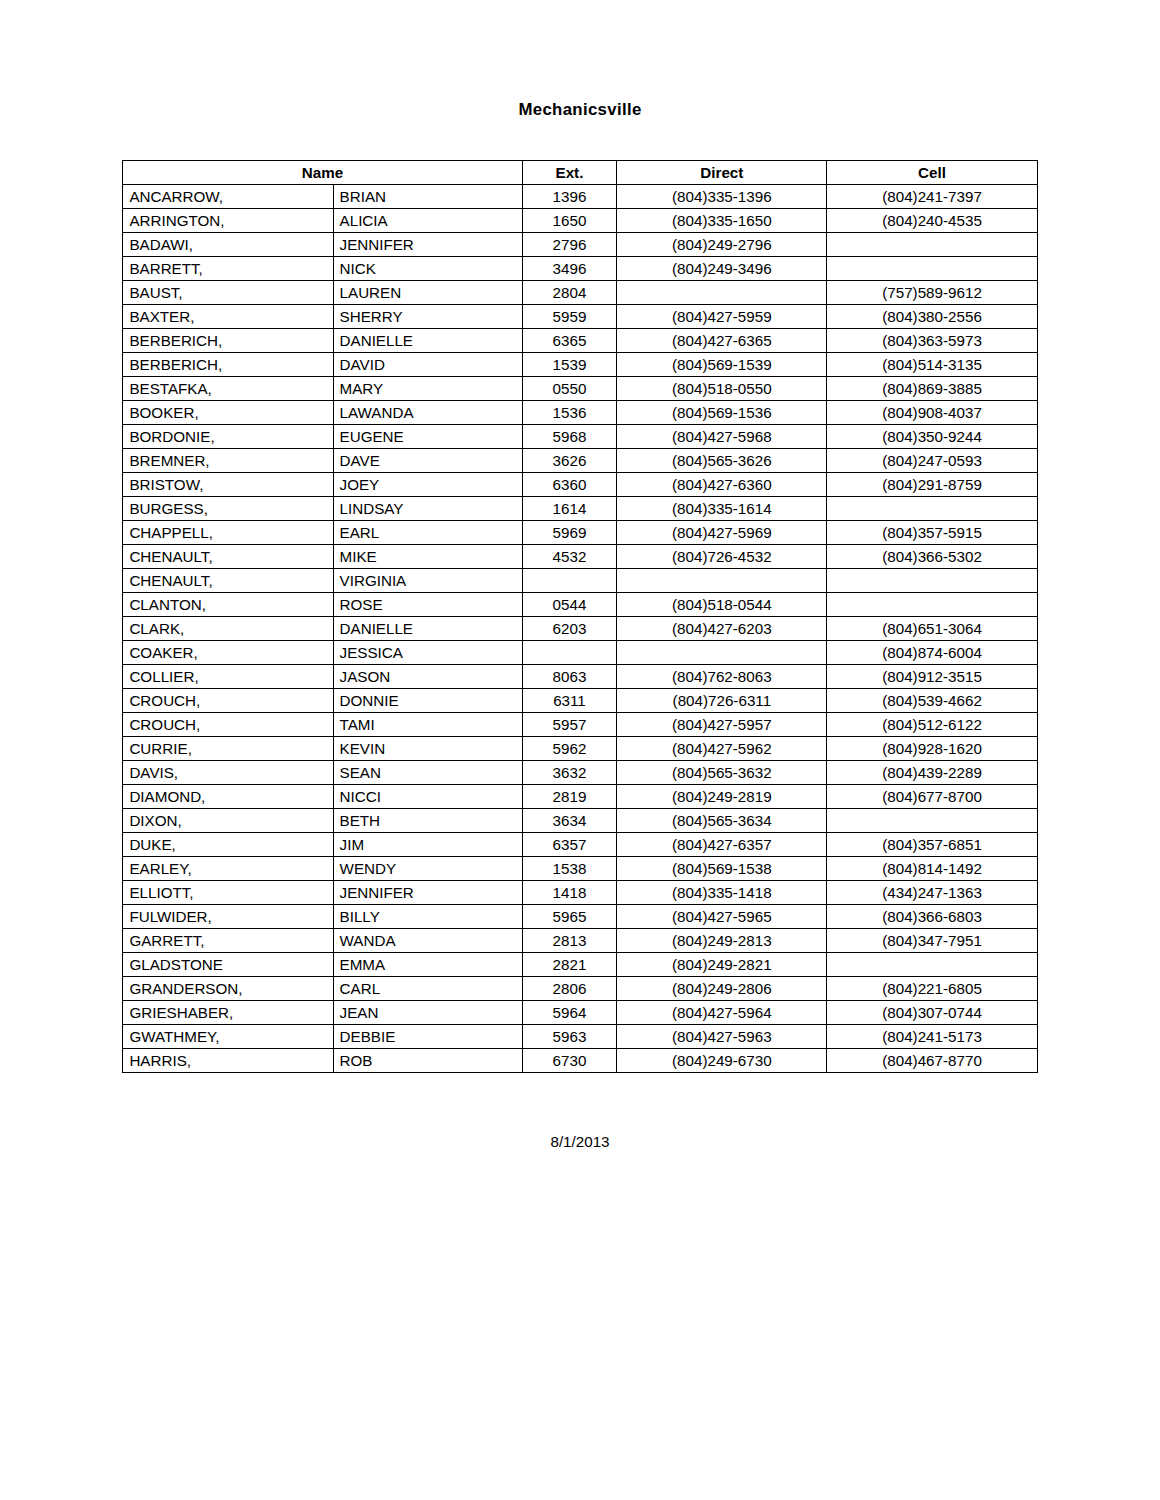Mechanicsville
| Name | Ext. | Direct | Cell |
| --- | --- | --- | --- |
| ANCARROW, | BRIAN | 1396 | (804)335-1396 | (804)241-7397 |
| ARRINGTON, | ALICIA | 1650 | (804)335-1650 | (804)240-4535 |
| BADAWI, | JENNIFER | 2796 | (804)249-2796 | |
| BARRETT, | NICK | 3496 | (804)249-3496 | |
| BAUST, | LAUREN | 2804 | | (757)589-9612 |
| BAXTER, | SHERRY | 5959 | (804)427-5959 | (804)380-2556 |
| BERBERICH, | DANIELLE | 6365 | (804)427-6365 | (804)363-5973 |
| BERBERICH, | DAVID | 1539 | (804)569-1539 | (804)514-3135 |
| BESTAFKA, | MARY | 0550 | (804)518-0550 | (804)869-3885 |
| BOOKER, | LAWANDA | 1536 | (804)569-1536 | (804)908-4037 |
| BORDONIE, | EUGENE | 5968 | (804)427-5968 | (804)350-9244 |
| BREMNER, | DAVE | 3626 | (804)565-3626 | (804)247-0593 |
| BRISTOW, | JOEY | 6360 | (804)427-6360 | (804)291-8759 |
| BURGESS, | LINDSAY | 1614 | (804)335-1614 | |
| CHAPPELL, | EARL | 5969 | (804)427-5969 | (804)357-5915 |
| CHENAULT, | MIKE | 4532 | (804)726-4532 | (804)366-5302 |
| CHENAULT, | VIRGINIA | | | |
| CLANTON, | ROSE | 0544 | (804)518-0544 | |
| CLARK, | DANIELLE | 6203 | (804)427-6203 | (804)651-3064 |
| COAKER, | JESSICA | | | (804)874-6004 |
| COLLIER, | JASON | 8063 | (804)762-8063 | (804)912-3515 |
| CROUCH, | DONNIE | 6311 | (804)726-6311 | (804)539-4662 |
| CROUCH, | TAMI | 5957 | (804)427-5957 | (804)512-6122 |
| CURRIE, | KEVIN | 5962 | (804)427-5962 | (804)928-1620 |
| DAVIS, | SEAN | 3632 | (804)565-3632 | (804)439-2289 |
| DIAMOND, | NICCI | 2819 | (804)249-2819 | (804)677-8700 |
| DIXON, | BETH | 3634 | (804)565-3634 | |
| DUKE, | JIM | 6357 | (804)427-6357 | (804)357-6851 |
| EARLEY, | WENDY | 1538 | (804)569-1538 | (804)814-1492 |
| ELLIOTT, | JENNIFER | 1418 | (804)335-1418 | (434)247-1363 |
| FULWIDER, | BILLY | 5965 | (804)427-5965 | (804)366-6803 |
| GARRETT, | WANDA | 2813 | (804)249-2813 | (804)347-7951 |
| GLADSTONE | EMMA | 2821 | (804)249-2821 | |
| GRANDERSON, | CARL | 2806 | (804)249-2806 | (804)221-6805 |
| GRIESHABER, | JEAN | 5964 | (804)427-5964 | (804)307-0744 |
| GWATHMEY, | DEBBIE | 5963 | (804)427-5963 | (804)241-5173 |
| HARRIS, | ROB | 6730 | (804)249-6730 | (804)467-8770 |
8/1/2013